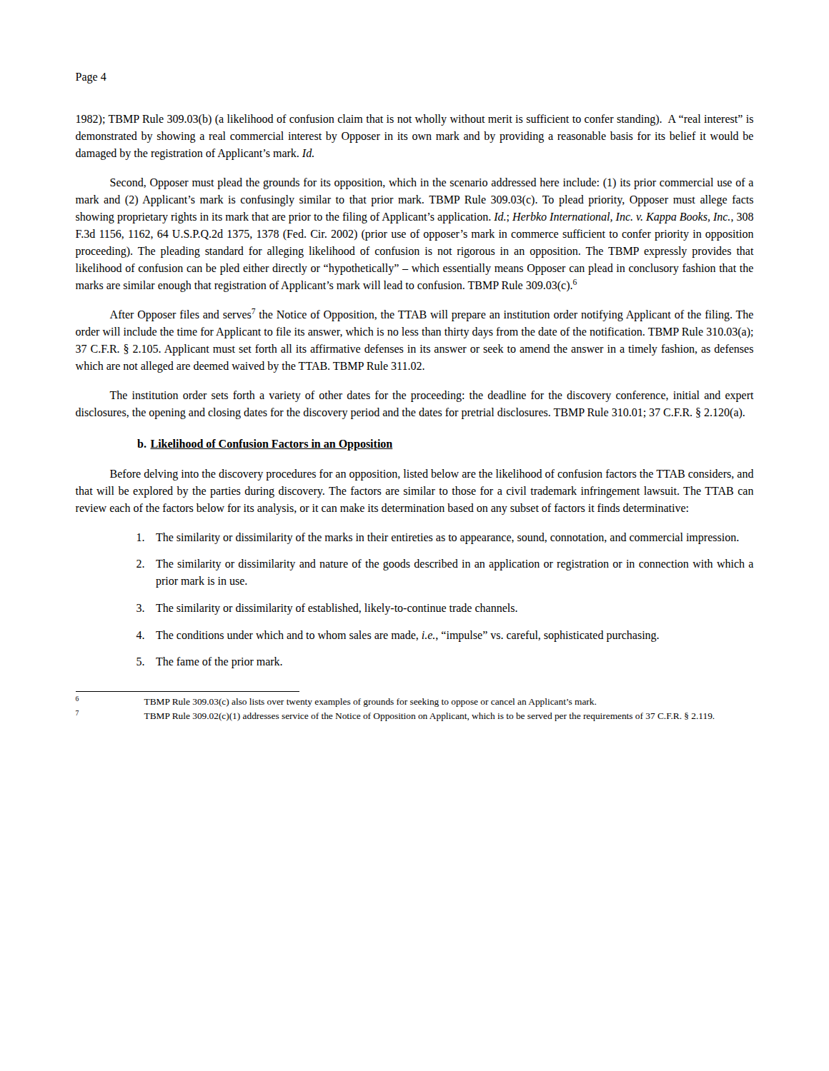Page 4
1982); TBMP Rule 309.03(b) (a likelihood of confusion claim that is not wholly without merit is sufficient to confer standing). A “real interest” is demonstrated by showing a real commercial interest by Opposer in its own mark and by providing a reasonable basis for its belief it would be damaged by the registration of Applicant’s mark. Id.
Second, Opposer must plead the grounds for its opposition, which in the scenario addressed here include: (1) its prior commercial use of a mark and (2) Applicant’s mark is confusingly similar to that prior mark. TBMP Rule 309.03(c). To plead priority, Opposer must allege facts showing proprietary rights in its mark that are prior to the filing of Applicant’s application. Id.; Herbko International, Inc. v. Kappa Books, Inc., 308 F.3d 1156, 1162, 64 U.S.P.Q.2d 1375, 1378 (Fed. Cir. 2002) (prior use of opposer’s mark in commerce sufficient to confer priority in opposition proceeding). The pleading standard for alleging likelihood of confusion is not rigorous in an opposition. The TBMP expressly provides that likelihood of confusion can be pled either directly or “hypothetically” – which essentially means Opposer can plead in conclusory fashion that the marks are similar enough that registration of Applicant’s mark will lead to confusion. TBMP Rule 309.03(c).6
After Opposer files and serves7 the Notice of Opposition, the TTAB will prepare an institution order notifying Applicant of the filing. The order will include the time for Applicant to file its answer, which is no less than thirty days from the date of the notification. TBMP Rule 310.03(a); 37 C.F.R. § 2.105. Applicant must set forth all its affirmative defenses in its answer or seek to amend the answer in a timely fashion, as defenses which are not alleged are deemed waived by the TTAB. TBMP Rule 311.02.
The institution order sets forth a variety of other dates for the proceeding: the deadline for the discovery conference, initial and expert disclosures, the opening and closing dates for the discovery period and the dates for pretrial disclosures. TBMP Rule 310.01; 37 C.F.R. § 2.120(a).
b. Likelihood of Confusion Factors in an Opposition
Before delving into the discovery procedures for an opposition, listed below are the likelihood of confusion factors the TTAB considers, and that will be explored by the parties during discovery. The factors are similar to those for a civil trademark infringement lawsuit. The TTAB can review each of the factors below for its analysis, or it can make its determination based on any subset of factors it finds determinative:
The similarity or dissimilarity of the marks in their entireties as to appearance, sound, connotation, and commercial impression.
The similarity or dissimilarity and nature of the goods described in an application or registration or in connection with which a prior mark is in use.
The similarity or dissimilarity of established, likely-to-continue trade channels.
The conditions under which and to whom sales are made, i.e., “impulse” vs. careful, sophisticated purchasing.
The fame of the prior mark.
6
TBMP Rule 309.03(c) also lists over twenty examples of grounds for seeking to oppose or cancel an Applicant’s mark.
7
TBMP Rule 309.02(c)(1) addresses service of the Notice of Opposition on Applicant, which is to be served per the requirements of 37 C.F.R. § 2.119.